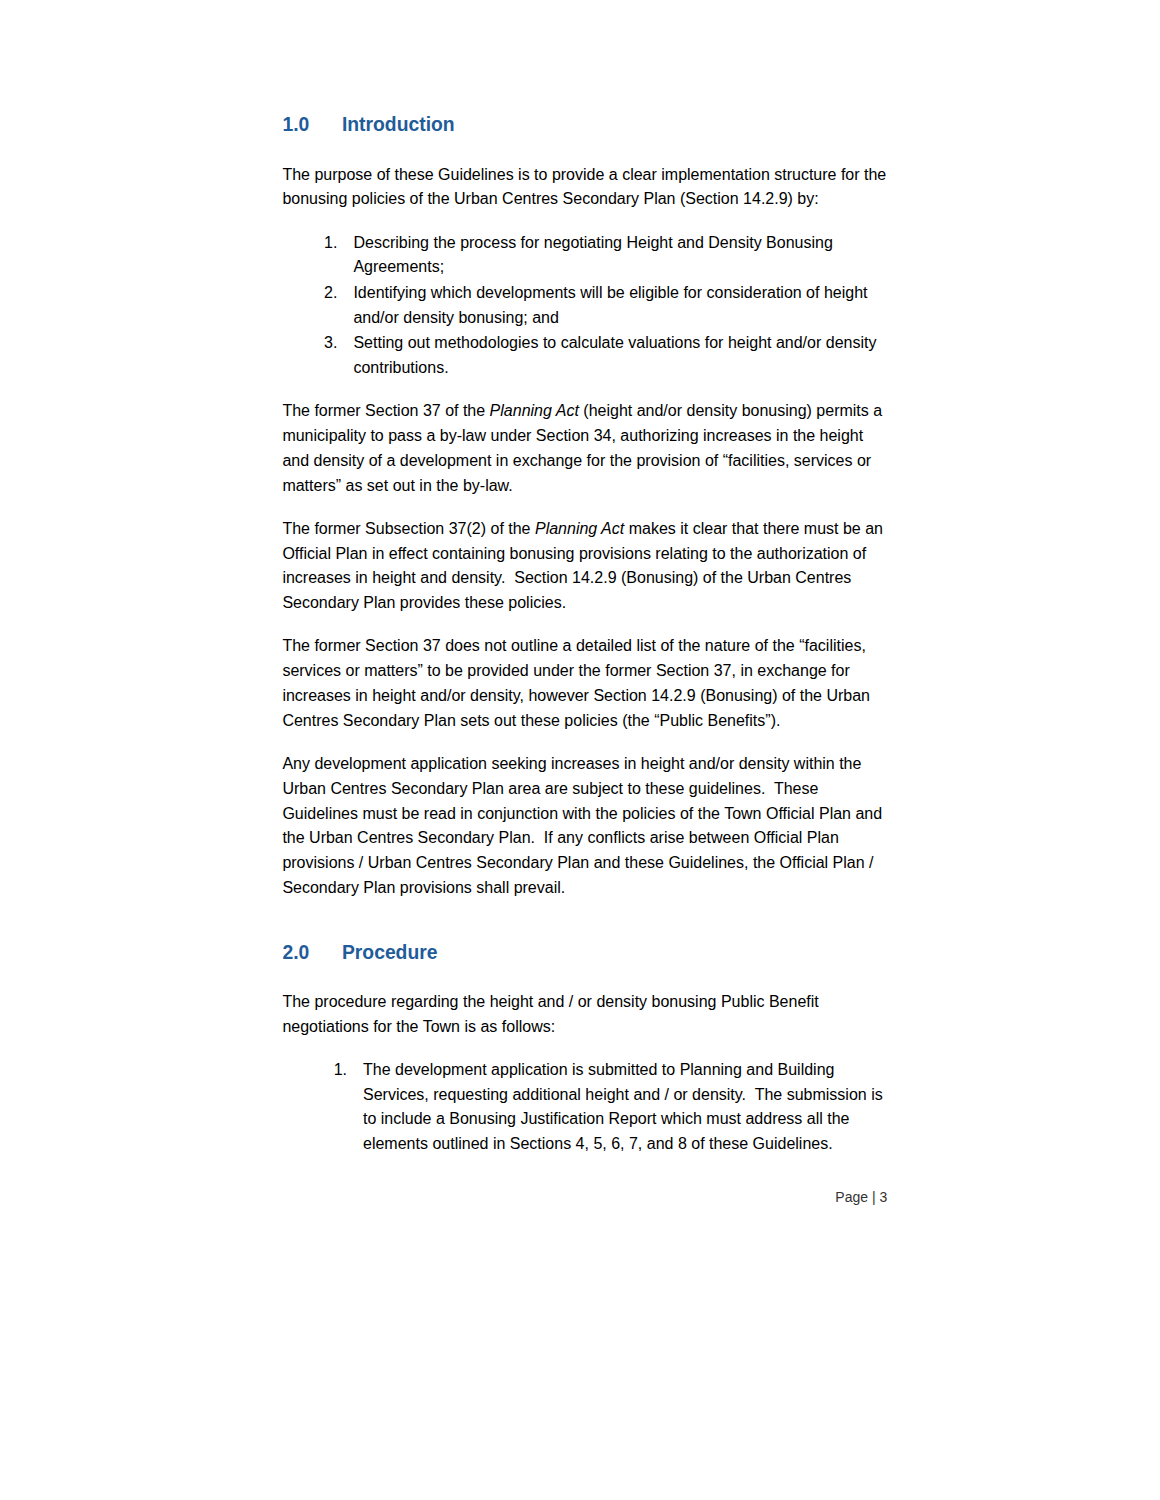1.0 Introduction
The purpose of these Guidelines is to provide a clear implementation structure for the bonusing policies of the Urban Centres Secondary Plan (Section 14.2.9) by:
Describing the process for negotiating Height and Density Bonusing Agreements;
Identifying which developments will be eligible for consideration of height and/or density bonusing; and
Setting out methodologies to calculate valuations for height and/or density contributions.
The former Section 37 of the Planning Act (height and/or density bonusing) permits a municipality to pass a by-law under Section 34, authorizing increases in the height and density of a development in exchange for the provision of “facilities, services or matters” as set out in the by-law.
The former Subsection 37(2) of the Planning Act makes it clear that there must be an Official Plan in effect containing bonusing provisions relating to the authorization of increases in height and density. Section 14.2.9 (Bonusing) of the Urban Centres Secondary Plan provides these policies.
The former Section 37 does not outline a detailed list of the nature of the “facilities, services or matters” to be provided under the former Section 37, in exchange for increases in height and/or density, however Section 14.2.9 (Bonusing) of the Urban Centres Secondary Plan sets out these policies (the “Public Benefits”).
Any development application seeking increases in height and/or density within the Urban Centres Secondary Plan area are subject to these guidelines. These Guidelines must be read in conjunction with the policies of the Town Official Plan and the Urban Centres Secondary Plan. If any conflicts arise between Official Plan provisions / Urban Centres Secondary Plan and these Guidelines, the Official Plan / Secondary Plan provisions shall prevail.
2.0 Procedure
The procedure regarding the height and / or density bonusing Public Benefit negotiations for the Town is as follows:
The development application is submitted to Planning and Building Services, requesting additional height and / or density. The submission is to include a Bonusing Justification Report which must address all the elements outlined in Sections 4, 5, 6, 7, and 8 of these Guidelines.
Page | 3